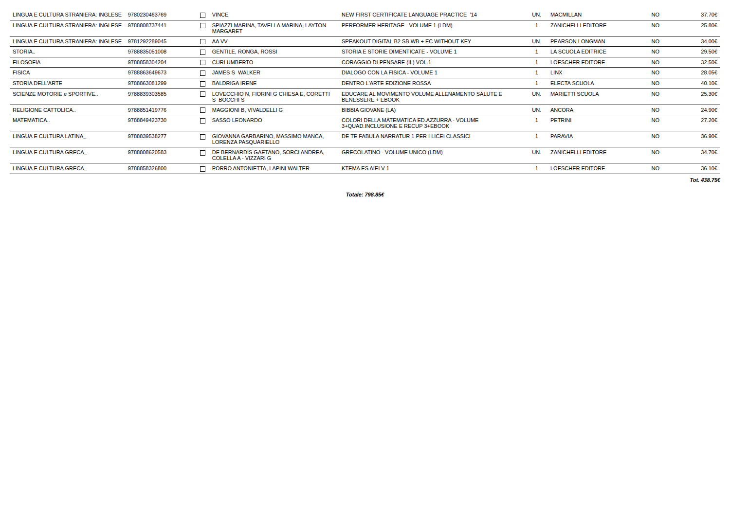| LINGUA E CULTURA STRANIERA: INGLESE | 9780230463769 | | VINCE | NEW FIRST CERTIFICATE LANGUAGE PRACTICE '14 | UN. | MACMILLAN | NO | 37.70€ |
| LINGUA E CULTURA STRANIERA: INGLESE | 9788808737441 | | SPIAZZI MARINA, TAVELLA MARINA, LAYTON MARGARET | PERFORMER HERITAGE - VOLUME 1 (LDM) | 1 | ZANICHELLI EDITORE | NO | 25.80€ |
| LINGUA E CULTURA STRANIERA: INGLESE | 9781292289045 | | AA VV | SPEAKOUT DIGITAL B2 SB WB + EC WITHOUT KEY | UN. | PEARSON LONGMAN | NO | 34.00€ |
| STORIA.. | 9788835051008 | | GENTILE, RONGA, ROSSI | STORIA E STORIE DIMENTICATE - VOLUME 1 | 1 | LA SCUOLA EDITRICE | NO | 29.50€ |
| FILOSOFIA | 9788858304204 | | CURI UMBERTO | CORAGGIO DI PENSARE (IL) VOL.1 | 1 | LOESCHER EDITORE | NO | 32.50€ |
| FISICA | 9788863649673 | | JAMES S WALKER | DIALOGO CON LA FISICA - VOLUME 1 | 1 | LINX | NO | 28.05€ |
| STORIA DELL'ARTE | 9788863081299 | | BALDRIGA IRENE | DENTRO L'ARTE EDIZIONE ROSSA | 1 | ELECTA SCUOLA | NO | 40.10€ |
| SCIENZE MOTORIE e SPORTIVE.. | 9788839303585 | | LOVECCHIO N, FIORINI G CHIESA E, CORETTI S BOCCHI S | EDUCARE AL MOVIMENTO VOLUME ALLENAMENTO SALUTE E BENESSERE + EBOOK | UN. | MARIETTI SCUOLA | NO | 25.30€ |
| RELIGIONE CATTOLICA.. | 9788851419776 | | MAGGIONI B, VIVALDELLI G | BIBBIA GIOVANE (LA) | UN. | ANCORA | NO | 24.90€ |
| MATEMATICA.. | 9788849423730 | | SASSO LEONARDO | COLORI DELLA MATEMATICA ED.AZZURRA - VOLUME 3+QUAD.INCLUSIONE E RECUP 3+EBOOK | 1 | PETRINI | NO | 27.20€ |
| LINGUA E CULTURA LATINA_ | 9788839538277 | | GIOVANNA GARBARINO, MASSIMO MANCA, LORENZA PASQUARIELLO | DE TE FABULA NARRATUR 1 PER I LICEI CLASSICI | 1 | PARAVIA | NO | 36.90€ |
| LINGUA E CULTURA GRECA_ | 9788808620583 | | DE BERNARDIS GAETANO, SORCI ANDREA, COLELLA A - VIZZARI G | GRECOLATINO - VOLUME UNICO (LDM) | UN. | ZANICHELLI EDITORE | NO | 34.70€ |
| LINGUA E CULTURA GRECA_ | 9788858326800 | | PORRO ANTONIETTA, LAPINI WALTER | KTEMA ES AIEI V 1 | 1 | LOESCHER EDITORE | NO | 36.10€ |
Tot. 438.75€
Totale: 798.85€